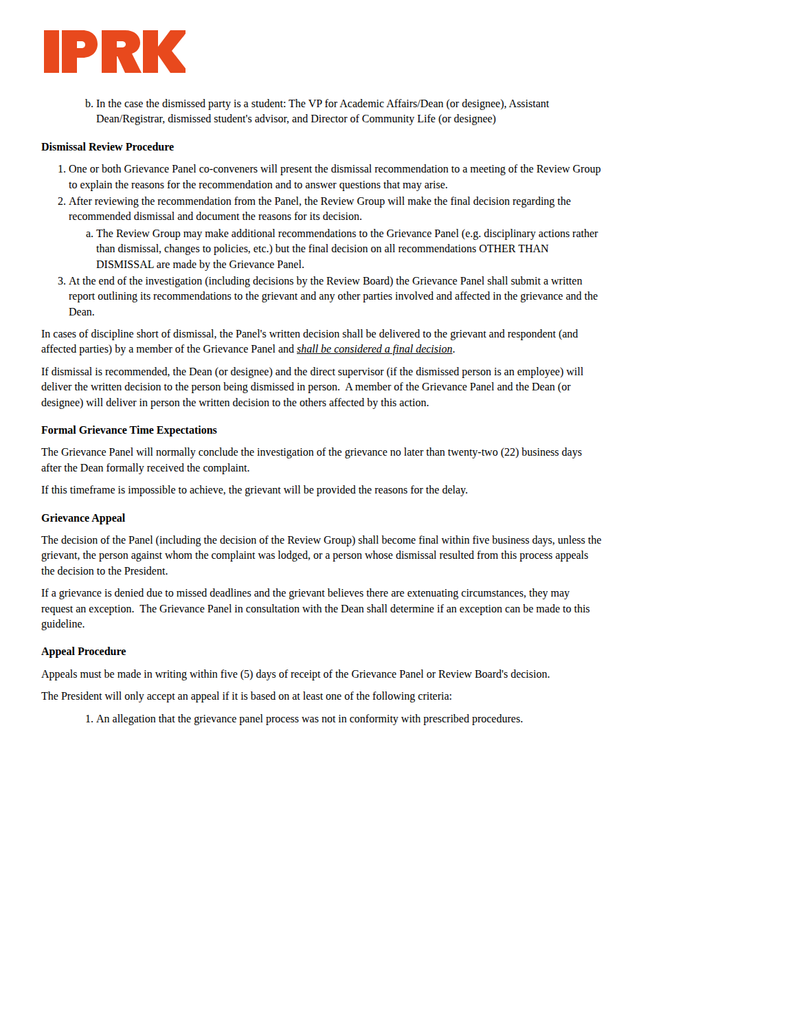®
In the case the dismissed party is a student: The VP for Academic Affairs/Dean (or designee), Assistant Dean/Registrar, dismissed student's advisor, and Director of Community Life (or designee)
Dismissal Review Procedure
One or both Grievance Panel co-conveners will present the dismissal recommendation to a meeting of the Review Group to explain the reasons for the recommendation and to answer questions that may arise.
After reviewing the recommendation from the Panel, the Review Group will make the final decision regarding the recommended dismissal and document the reasons for its decision.
The Review Group may make additional recommendations to the Grievance Panel (e.g. disciplinary actions rather than dismissal, changes to policies, etc.) but the final decision on all recommendations OTHER THAN DISMISSAL are made by the Grievance Panel.
At the end of the investigation (including decisions by the Review Board) the Grievance Panel shall submit a written report outlining its recommendations to the grievant and any other parties involved and affected in the grievance and the Dean.
In cases of discipline short of dismissal, the Panel's written decision shall be delivered to the grievant and respondent (and affected parties) by a member of the Grievance Panel and shall be considered a final decision.
If dismissal is recommended, the Dean (or designee) and the direct supervisor (if the dismissed person is an employee) will deliver the written decision to the person being dismissed in person. A member of the Grievance Panel and the Dean (or designee) will deliver in person the written decision to the others affected by this action.
Formal Grievance Time Expectations
The Grievance Panel will normally conclude the investigation of the grievance no later than twenty-two (22) business days after the Dean formally received the complaint.
If this timeframe is impossible to achieve, the grievant will be provided the reasons for the delay.
Grievance Appeal
The decision of the Panel (including the decision of the Review Group) shall become final within five business days, unless the grievant, the person against whom the complaint was lodged, or a person whose dismissal resulted from this process appeals the decision to the President.
If a grievance is denied due to missed deadlines and the grievant believes there are extenuating circumstances, they may request an exception. The Grievance Panel in consultation with the Dean shall determine if an exception can be made to this guideline.
Appeal Procedure
Appeals must be made in writing within five (5) days of receipt of the Grievance Panel or Review Board's decision.
The President will only accept an appeal if it is based on at least one of the following criteria:
An allegation that the grievance panel process was not in conformity with prescribed procedures.